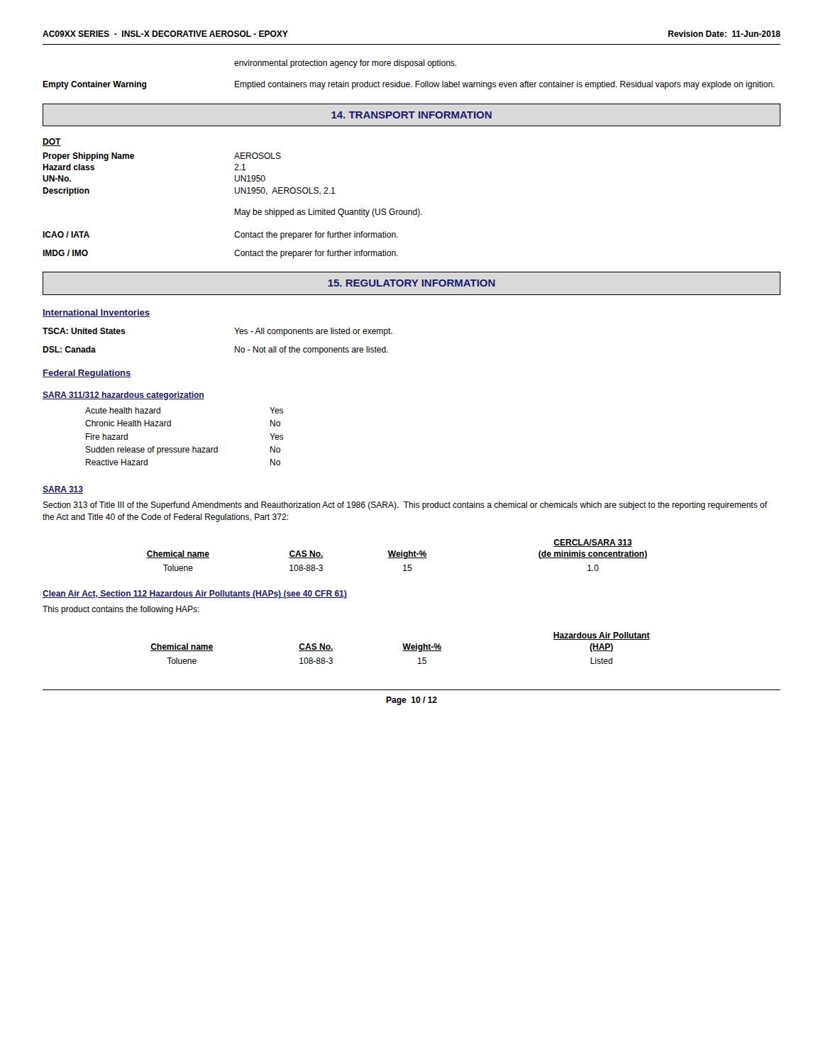AC09XX SERIES - INSL-X DECORATIVE AEROSOL - EPOXY
Revision Date: 11-Jun-2018
environmental protection agency for more disposal options.
Empty Container Warning
Emptied containers may retain product residue. Follow label warnings even after container is emptied. Residual vapors may explode on ignition.
14. TRANSPORT INFORMATION
DOT
Proper Shipping Name
AEROSOLS
Hazard class
2.1
UN-No.
UN1950
Description
UN1950, AEROSOLS, 2.1
May be shipped as Limited Quantity (US Ground).
ICAO / IATA
Contact the preparer for further information.
IMDG / IMO
Contact the preparer for further information.
15. REGULATORY INFORMATION
International Inventories
TSCA: United States
Yes - All components are listed or exempt.
DSL: Canada
No - Not all of the components are listed.
Federal Regulations
SARA 311/312 hazardous categorization
Acute health hazard
Yes
Chronic Health Hazard
No
Fire hazard
Yes
Sudden release of pressure hazard
No
Reactive Hazard
No
SARA 313
Section 313 of Title III of the Superfund Amendments and Reauthorization Act of 1986 (SARA). This product contains a chemical or chemicals which are subject to the reporting requirements of the Act and Title 40 of the Code of Federal Regulations, Part 372:
| Chemical name | CAS No. | Weight-% | CERCLA/SARA 313 (de minimis concentration) |
| --- | --- | --- | --- |
| Toluene | 108-88-3 | 15 | 1.0 |
Clean Air Act, Section 112 Hazardous Air Pollutants (HAPs) (see 40 CFR 61)
This product contains the following HAPs:
| Chemical name | CAS No. | Weight-% | Hazardous Air Pollutant (HAP) |
| --- | --- | --- | --- |
| Toluene | 108-88-3 | 15 | Listed |
Page 10 / 12